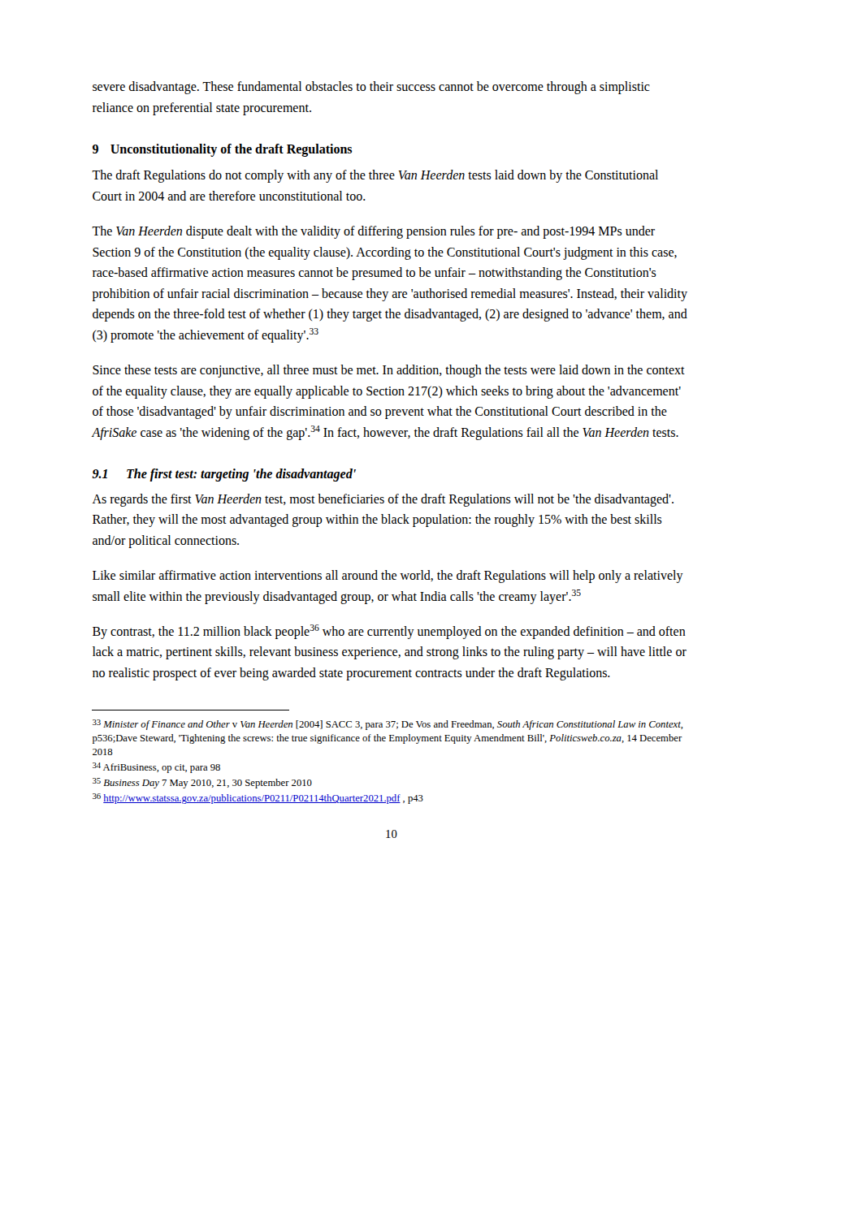severe disadvantage. These fundamental obstacles to their success cannot be overcome through a simplistic reliance on preferential state procurement.
9 Unconstitutionality of the draft Regulations
The draft Regulations do not comply with any of the three Van Heerden tests laid down by the Constitutional Court in 2004 and are therefore unconstitutional too.
The Van Heerden dispute dealt with the validity of differing pension rules for pre- and post-1994 MPs under Section 9 of the Constitution (the equality clause). According to the Constitutional Court's judgment in this case, race-based affirmative action measures cannot be presumed to be unfair – notwithstanding the Constitution's prohibition of unfair racial discrimination – because they are 'authorised remedial measures'. Instead, their validity depends on the three-fold test of whether (1) they target the disadvantaged, (2) are designed to 'advance' them, and (3) promote 'the achievement of equality'.33
Since these tests are conjunctive, all three must be met. In addition, though the tests were laid down in the context of the equality clause, they are equally applicable to Section 217(2) which seeks to bring about the 'advancement' of those 'disadvantaged' by unfair discrimination and so prevent what the Constitutional Court described in the AfriSake case as 'the widening of the gap'.34 In fact, however, the draft Regulations fail all the Van Heerden tests.
9.1 The first test: targeting 'the disadvantaged'
As regards the first Van Heerden test, most beneficiaries of the draft Regulations will not be 'the disadvantaged'. Rather, they will the most advantaged group within the black population: the roughly 15% with the best skills and/or political connections.
Like similar affirmative action interventions all around the world, the draft Regulations will help only a relatively small elite within the previously disadvantaged group, or what India calls 'the creamy layer'.35
By contrast, the 11.2 million black people36 who are currently unemployed on the expanded definition – and often lack a matric, pertinent skills, relevant business experience, and strong links to the ruling party – will have little or no realistic prospect of ever being awarded state procurement contracts under the draft Regulations.
33 Minister of Finance and Other v Van Heerden [2004] SACC 3, para 37; De Vos and Freedman, South African Constitutional Law in Context, p536;Dave Steward, 'Tightening the screws: the true significance of the Employment Equity Amendment Bill', Politicsweb.co.za, 14 December 2018
34 AfriBusiness, op cit, para 98
35 Business Day 7 May 2010, 21, 30 September 2010
36 http://www.statssa.gov.za/publications/P0211/P02114thQuarter2021.pdf , p43
10